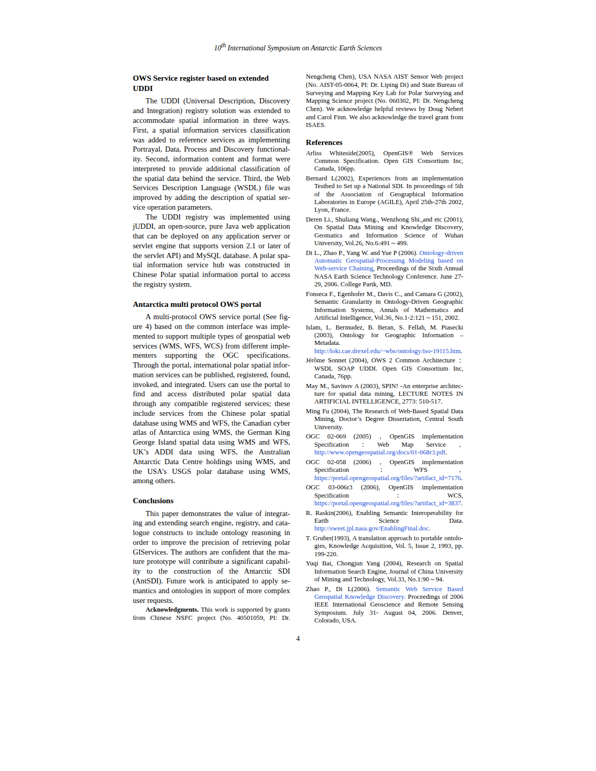10th International Symposium on Antarctic Earth Sciences
OWS Service register based on extended UDDI
The UDDI (Universal Description, Discovery and Integration) registry solution was extended to accommodate spatial information in three ways. First, a spatial information services classification was added to reference services as implementing Portrayal, Data, Process and Discovery functionality. Second, information content and format were interpreted to provide additional classification of the spatial data behind the service. Third, the Web Services Description Language (WSDL) file was improved by adding the description of spatial service operation parameters.
The UDDI registry was implemented using jUDDI, an open-source, pure Java web application that can be deployed on any application server or servlet engine that supports version 2.1 or later of the servlet API) and MySQL database. A polar spatial information service hub was constructed in Chinese Polar spatial information portal to access the registry system.
Antarctica multi protocol OWS portal
A multi-protocol OWS service portal (See figure 4) based on the common interface was implemented to support multiple types of geospatial web services (WMS, WFS, WCS) from different implementers supporting the OGC specifications. Through the portal, international polar spatial information services can be published, registered, found, invoked, and integrated. Users can use the portal to find and access distributed polar spatial data through any compatible registered services; these include services from the Chinese polar spatial database using WMS and WFS, the Canadian cyber atlas of Antarctica using WMS, the German King George Island spatial data using WMS and WFS, UK’s ADDI data using WFS, the Australian Antarctic Data Centre holdings using WMS, and the USA’s USGS polar database using WMS, among others.
Conclusions
This paper demonstrates the value of integrating and extending search engine, registry, and catalogue constructs to include ontology reasoning in order to improve the precision of retrieving polar GIServices. The authors are confident that the mature prototype will contribute a significant capability to the construction of the Antarctic SDI (AntSDI). Future work is anticipated to apply semantics and ontologies in support of more complex user requests.
Acknowledgments. This work is supported by grants from Chinese NSFC project (No. 40501059, PI: Dr. Nengcheng Chen), USA NASA AIST Sensor Web project (No. AIST-05-0064, PI: Dr. Liping Di) and State Bureau of Surveying and Mapping Key Lab for Polar Surveying and Mapping Science project (No. 060302, PI: Dr. Nengcheng Chen). We acknowledge helpful reviews by Doug Nebert and Carol Finn. We also acknowledge the travel grant from ISAES.
References
Arliss Whiteside(2005), OpenGIS® Web Services Common Specification. Open GIS Consortium Inc, Canada, 106pp.
Bernard L(2002), Experiences from an implementation Testbed to Set up a National SDI. In proceedings of 5th of the Association of Geographical Information Laboratories in Europe (AGILE), April 25th-27th 2002, Lyon, France.
Deren Li., Shuliang Wang., Wenzhong Shi.,and etc (2001), On Spatial Data Mining and Knowledge Discovery, Geomatics and Information Science of Wuhan University, Vol.26, No.6:491～499.
Di L., Zhao P., Yang W. and Yue P (2006). Ontology-driven Automatic Geospatial-Processing Modeling based on Web-service Chaining, Proceedings of the Sixth Annual NASA Earth Science Technology Conference. June 27-29, 2006. College Partk, MD.
Fonseca F., Egenhofer M., Davis C., and Camara G (2002), Semantic Granularity in Ontology-Driven Geographic Information Systems, Annals of Mathematics and Artificial Intelligence, Vol.36, No.1-2:121～151, 2002.
Islam, L. Bermudez, B. Beran, S. Fellah, M. Piasecki (2003), Ontology for Geographic Information – Metadata.
http://loki.cae.drexel.edu/~wbs/ontology/iso-19115.htm.
Jérôme Sonnet (2004), OWS 2 Common Architecture：WSDL SOAP UDDI. Open GIS Consortium Inc, Canada, 76pp.
May M., Savinov A (2003), SPIN! -An enterprise architecture for spatial data mining, LECTURE NOTES IN ARTIFICIAL INTELLIGENCE, 2773: 510-517.
Ming Fu (2004), The Research of Web-Based Spatial Data Mining, Doctor’s Degree Dissertation, Central South University.
OGC 02-069 (2005)，OpenGIS implementation Specification：Web Map Service，http://www.opengeospatial.org/docs/01-068r3.pdf.
OGC 02-058 (2006)，OpenGIS implementation Specification：WFS，https://portal.opengeospatial.org/files/?artifact_id=7176.
OGC 03-006r3 (2006), OpenGIS implementation Specification：WCS, https://portal.opengeospatial.org/files/?artifact_id=3837.
R. Raskin(2006), Enabling Semantic Interoperability for Earth Science Data. http://sweet.jpl.nasa.gov/EnablingFinal.doc.
T. Gruber(1993), A translation approach to portable ontologies, Knowledge Acquisition, Vol. 5, Issue 2, 1993, pp. 199-220.
Yuqi Bai, Chongjun Yang (2004), Research on Spatial Information Search Engine, Journal of China University of Mining and Technology, Vol.33, No.1:90～94.
Zhao P., Di L(2006). Semantic Web Service Based Geospatial Knowledge Discovery. Proceedings of 2006 IEEE International Geoscience and Remote Sensing Symposium. July 31- August 04, 2006. Denver, Colorado, USA.
4